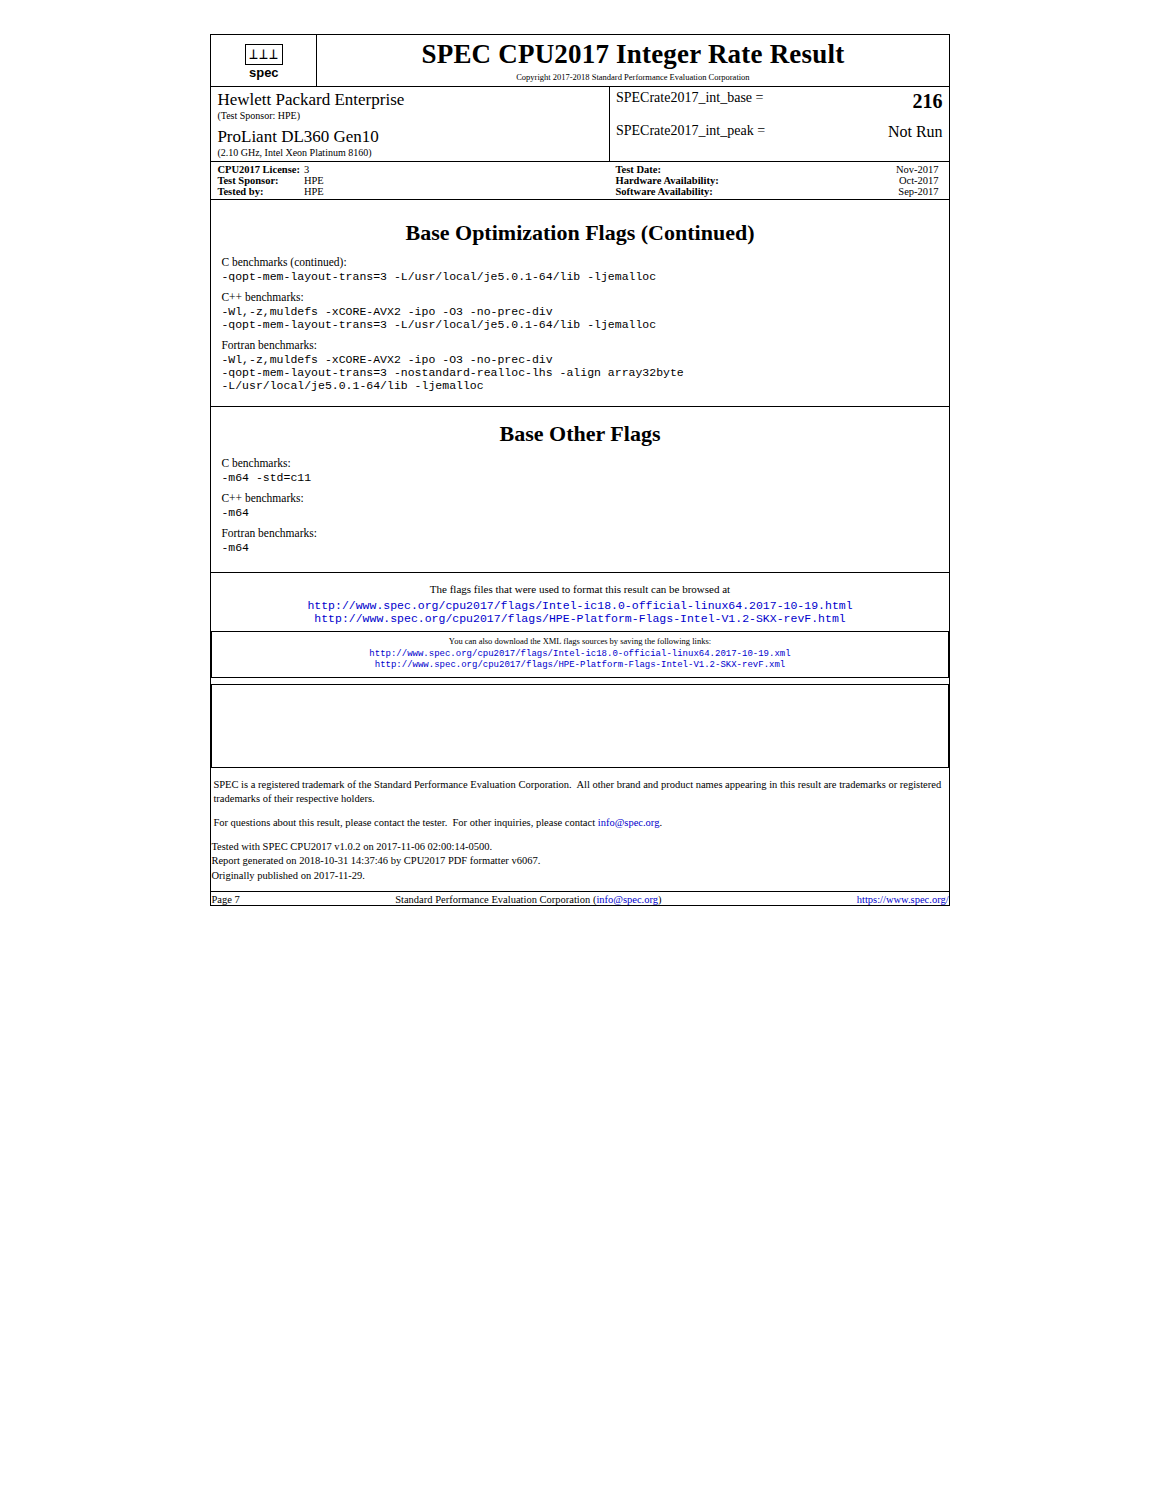⊥⊥⊥
spec
SPEC CPU2017 Integer Rate Result
Copyright 2017-2018 Standard Performance Evaluation Corporation
Hewlett Packard Enterprise
(Test Sponsor: HPE)
ProLiant DL360 Gen10
(2.10 GHz, Intel Xeon Platinum 8160)
SPECrate2017_int_base = 216
SPECrate2017_int_peak = Not Run
| CPU2017 License: | 3 |
| Test Sponsor: | HPE |
| Tested by: | HPE |
| Test Date: | Nov-2017 |
| Hardware Availability: | Oct-2017 |
| Software Availability: | Sep-2017 |
Base Optimization Flags (Continued)
C benchmarks (continued):
-qopt-mem-layout-trans=3 -L/usr/local/je5.0.1-64/lib -ljemalloc
C++ benchmarks:
-Wl,-z,muldefs -xCORE-AVX2 -ipo -O3 -no-prec-div
-qopt-mem-layout-trans=3 -L/usr/local/je5.0.1-64/lib -ljemalloc
Fortran benchmarks:
-Wl,-z,muldefs -xCORE-AVX2 -ipo -O3 -no-prec-div
-qopt-mem-layout-trans=3 -nostandard-realloc-lhs -align array32byte
-L/usr/local/je5.0.1-64/lib -ljemalloc
Base Other Flags
C benchmarks:
-m64 -std=c11
C++ benchmarks:
-m64
Fortran benchmarks:
-m64
The flags files that were used to format this result can be browsed at
http://www.spec.org/cpu2017/flags/Intel-ic18.0-official-linux64.2017-10-19.html
http://www.spec.org/cpu2017/flags/HPE-Platform-Flags-Intel-V1.2-SKX-revF.html
You can also download the XML flags sources by saving the following links:
http://www.spec.org/cpu2017/flags/Intel-ic18.0-official-linux64.2017-10-19.xml http://www.spec.org/cpu2017/flags/HPE-Platform-Flags-Intel-V1.2-SKX-revF.xml
SPEC is a registered trademark of the Standard Performance Evaluation Corporation. All other brand and product names appearing in this result are trademarks or registered trademarks of their respective holders.
For questions about this result, please contact the tester. For other inquiries, please contact info@spec.org.
Tested with SPEC CPU2017 v1.0.2 on 2017-11-06 02:00:14-0500.
Report generated on 2018-10-31 14:37:46 by CPU2017 PDF formatter v6067.
Originally published on 2017-11-29.
Page 7
Standard Performance Evaluation Corporation (info@spec.org)
https://www.spec.org/